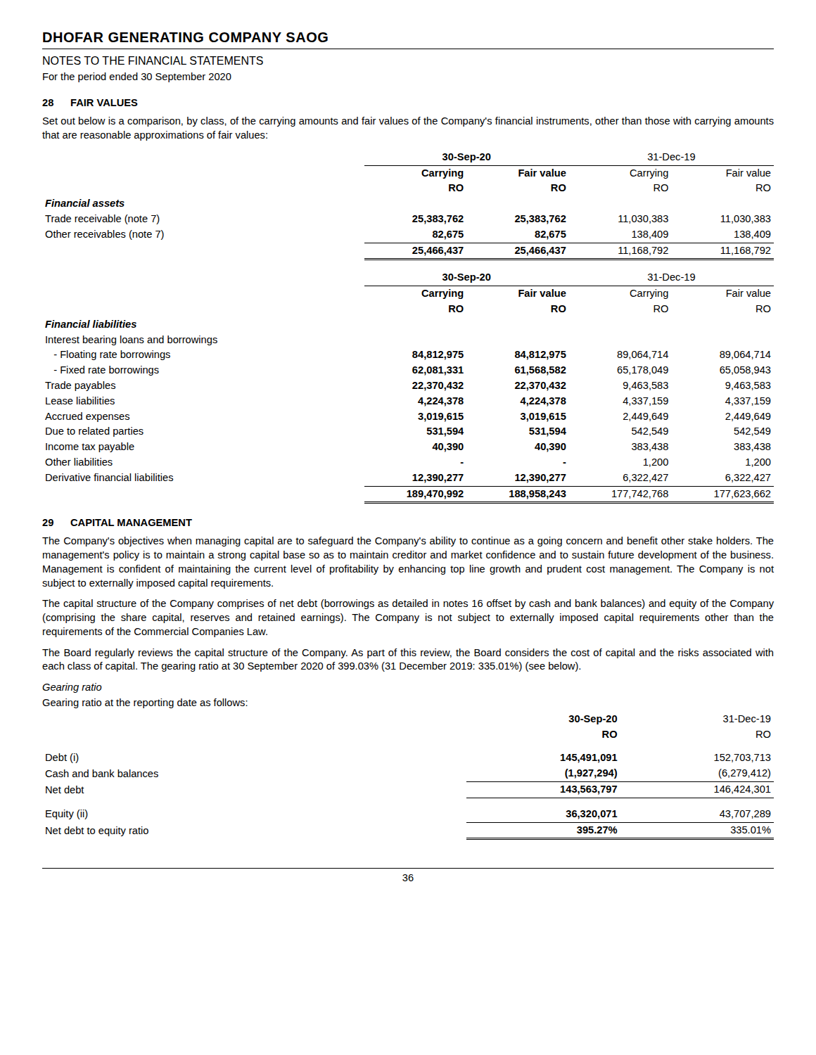DHOFAR GENERATING COMPANY SAOG
NOTES TO THE FINANCIAL STATEMENTS
For the period ended 30 September 2020
28 FAIR VALUES
Set out below is a comparison, by class, of the carrying amounts and fair values of the Company's financial instruments, other than those with carrying amounts that are reasonable approximations of fair values:
| | 30-Sep-20 | 31-Dec-19 |
| | Carrying | Fair value | Carrying | Fair value |
| | RO | RO | RO | RO |
| Financial assets | | | | |
| Trade receivable (note 7) | 25,383,762 | 25,383,762 | 11,030,383 | 11,030,383 |
| Other receivables (note 7) | 82,675 | 82,675 | 138,409 | 138,409 |
| | 25,466,437 | 25,466,437 | 11,168,792 | 11,168,792 |
| | 30-Sep-20 | 31-Dec-19 |
| | Carrying | Fair value | Carrying | Fair value |
| | RO | RO | RO | RO |
| Financial liabilities | | | | |
| Interest bearing loans and borrowings | | | | |
| - Floating rate borrowings | 84,812,975 | 84,812,975 | 89,064,714 | 89,064,714 |
| - Fixed rate borrowings | 62,081,331 | 61,568,582 | 65,178,049 | 65,058,943 |
| Trade payables | 22,370,432 | 22,370,432 | 9,463,583 | 9,463,583 |
| Lease liabilities | 4,224,378 | 4,224,378 | 4,337,159 | 4,337,159 |
| Accrued expenses | 3,019,615 | 3,019,615 | 2,449,649 | 2,449,649 |
| Due to related parties | 531,594 | 531,594 | 542,549 | 542,549 |
| Income tax payable | 40,390 | 40,390 | 383,438 | 383,438 |
| Other liabilities | - | - | 1,200 | 1,200 |
| Derivative financial liabilities | 12,390,277 | 12,390,277 | 6,322,427 | 6,322,427 |
| | 189,470,992 | 188,958,243 | 177,742,768 | 177,623,662 |
29 CAPITAL MANAGEMENT
The Company's objectives when managing capital are to safeguard the Company's ability to continue as a going concern and benefit other stake holders. The management's policy is to maintain a strong capital base so as to maintain creditor and market confidence and to sustain future development of the business. Management is confident of maintaining the current level of profitability by enhancing top line growth and prudent cost management. The Company is not subject to externally imposed capital requirements.
The capital structure of the Company comprises of net debt (borrowings as detailed in notes 16 offset by cash and bank balances) and equity of the Company (comprising the share capital, reserves and retained earnings). The Company is not subject to externally imposed capital requirements other than the requirements of the Commercial Companies Law.
The Board regularly reviews the capital structure of the Company. As part of this review, the Board considers the cost of capital and the risks associated with each class of capital. The gearing ratio at 30 September 2020 of 399.03% (31 December 2019: 335.01%) (see below).
Gearing ratio
Gearing ratio at the reporting date as follows:
| | 30-Sep-20 | 31-Dec-19 |
| | RO | RO |
| Debt (i) | 145,491,091 | 152,703,713 |
| Cash and bank balances | (1,927,294) | (6,279,412) |
| Net debt | 143,563,797 | 146,424,301 |
| Equity (ii) | 36,320,071 | 43,707,289 |
| Net debt to equity ratio | 395.27% | 335.01% |
36